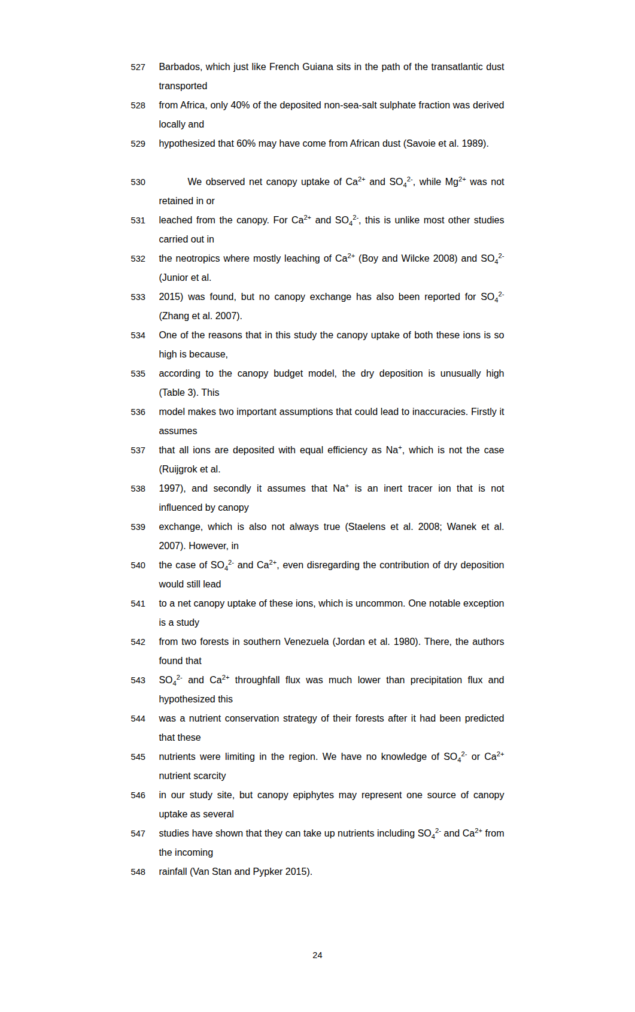527 Barbados, which just like French Guiana sits in the path of the transatlantic dust transported
528 from Africa, only 40% of the deposited non-sea-salt sulphate fraction was derived locally and
529 hypothesized that 60% may have come from African dust (Savoie et al. 1989).
530 We observed net canopy uptake of Ca2+ and SO42-, while Mg2+ was not retained in or
531 leached from the canopy. For Ca2+ and SO42-, this is unlike most other studies carried out in
532 the neotropics where mostly leaching of Ca2+ (Boy and Wilcke 2008) and SO42- (Junior et al.
5332015) was found, but no canopy exchange has also been reported for SO42- (Zhang et al. 2007).
534 One of the reasons that in this study the canopy uptake of both these ions is so high is because,
535 according to the canopy budget model, the dry deposition is unusually high (Table 3). This
536 model makes two important assumptions that could lead to inaccuracies. Firstly it assumes
537 that all ions are deposited with equal efficiency as Na+, which is not the case (Ruijgrok et al.
5381997), and secondly it assumes that Na+ is an inert tracer ion that is not influenced by canopy
539 exchange, which is also not always true (Staelens et al. 2008; Wanek et al. 2007). However, in
540 the case of SO42- and Ca2+, even disregarding the contribution of dry deposition would still lead
541 to a net canopy uptake of these ions, which is uncommon. One notable exception is a study
542 from two forests in southern Venezuela (Jordan et al. 1980). There, the authors found that
543 SO42- and Ca2+ throughfall flux was much lower than precipitation flux and hypothesized this
544 was a nutrient conservation strategy of their forests after it had been predicted that these
545 nutrients were limiting in the region. We have no knowledge of SO42- or Ca2+ nutrient scarcity
546 in our study site, but canopy epiphytes may represent one source of canopy uptake as several
547 studies have shown that they can take up nutrients including SO42- and Ca2+ from the incoming
548 rainfall (Van Stan and Pypker 2015).
24